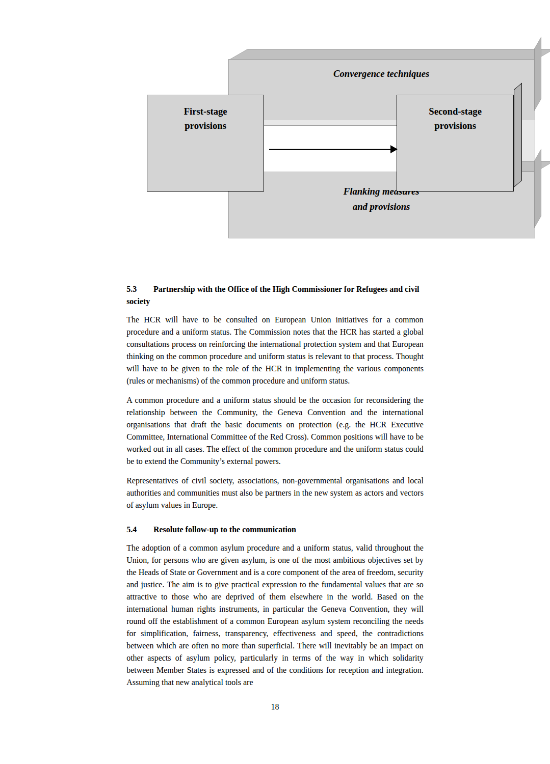Convergence techniques
Flanking measures
and provisions
First-stage
provisions
Second-stage
provisions
5.3 Partnership with the Office of the High Commissioner for Refugees and civil society
The HCR will have to be consulted on European Union initiatives for a common procedure and a uniform status. The Commission notes that the HCR has started a global consultations process on reinforcing the international protection system and that European thinking on the common procedure and uniform status is relevant to that process. Thought will have to be given to the role of the HCR in implementing the various components (rules or mechanisms) of the common procedure and uniform status.
A common procedure and a uniform status should be the occasion for reconsidering the relationship between the Community, the Geneva Convention and the international organisations that draft the basic documents on protection (e.g. the HCR Executive Committee, International Committee of the Red Cross). Common positions will have to be worked out in all cases. The effect of the common procedure and the uniform status could be to extend the Community’s external powers.
Representatives of civil society, associations, non-governmental organisations and local authorities and communities must also be partners in the new system as actors and vectors of asylum values in Europe.
5.4 Resolute follow-up to the communication
The adoption of a common asylum procedure and a uniform status, valid throughout the Union, for persons who are given asylum, is one of the most ambitious objectives set by the Heads of State or Government and is a core component of the area of freedom, security and justice. The aim is to give practical expression to the fundamental values that are so attractive to those who are deprived of them elsewhere in the world. Based on the international human rights instruments, in particular the Geneva Convention, they will round off the establishment of a common European asylum system reconciling the needs for simplification, fairness, transparency, effectiveness and speed, the contradictions between which are often no more than superficial. There will inevitably be an impact on other aspects of asylum policy, particularly in terms of the way in which solidarity between Member States is expressed and of the conditions for reception and integration. Assuming that new analytical tools are
18